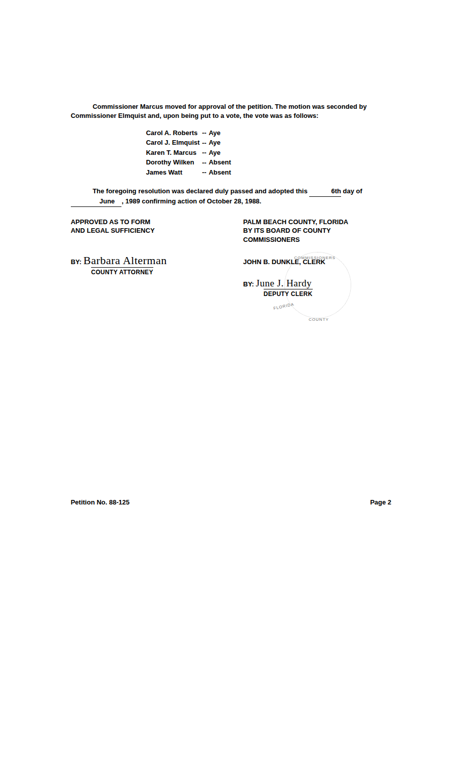Commissioner Marcus moved for approval of the petition. The motion was seconded by Commissioner Elmquist and, upon being put to a vote, the vote was as follows:
| Carol A. Roberts | -- | Aye |
| Carol J. Elmquist | -- | Aye |
| Karen T. Marcus | -- | Aye |
| Dorothy Wilken | -- | Absent |
| James Watt | -- | Absent |
The foregoing resolution was declared duly passed and adopted this 6th day of June, 1989 confirming action of October 28, 1988.
APPROVED AS TO FORM
AND LEGAL SUFFICIENCY
BY: Barbara Alterman
COUNTY ATTORNEY
PALM BEACH COUNTY, FLORIDA
BY ITS BOARD OF COUNTY
COMMISSIONERS
COMMISSIONERS
FLORIDA
COUNTY
JOHN B. DUNKLE, CLERK
BY: June J. Hardy
DEPUTY CLERK
Petition No. 88-125 Page 2